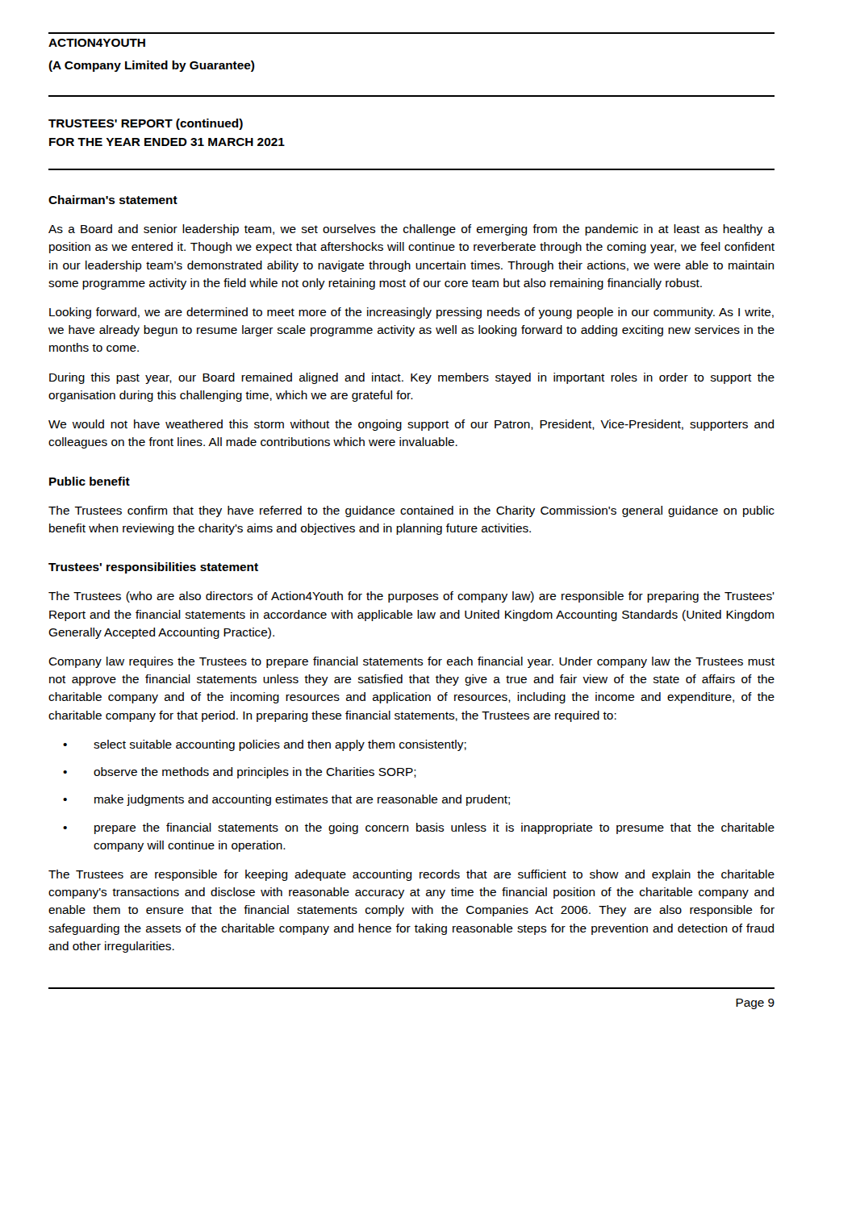ACTION4YOUTH
(A Company Limited by Guarantee)
TRUSTEES' REPORT (continued)
FOR THE YEAR ENDED 31 MARCH 2021
Chairman's statement
As a Board and senior leadership team, we set ourselves the challenge of emerging from the pandemic in at least as healthy a position as we entered it. Though we expect that aftershocks will continue to reverberate through the coming year, we feel confident in our leadership team’s demonstrated ability to navigate through uncertain times. Through their actions, we were able to maintain some programme activity in the field while not only retaining most of our core team but also remaining financially robust.
Looking forward, we are determined to meet more of the increasingly pressing needs of young people in our community. As I write, we have already begun to resume larger scale programme activity as well as looking forward to adding exciting new services in the months to come.
During this past year, our Board remained aligned and intact. Key members stayed in important roles in order to support the organisation during this challenging time, which we are grateful for.
We would not have weathered this storm without the ongoing support of our Patron, President, Vice-President, supporters and colleagues on the front lines. All made contributions which were invaluable.
Public benefit
The Trustees confirm that they have referred to the guidance contained in the Charity Commission's general guidance on public benefit when reviewing the charity's aims and objectives and in planning future activities.
Trustees' responsibilities statement
The Trustees (who are also directors of Action4Youth for the purposes of company law) are responsible for preparing the Trustees' Report and the financial statements in accordance with applicable law and United Kingdom Accounting Standards (United Kingdom Generally Accepted Accounting Practice).
Company law requires the Trustees to prepare financial statements for each financial year. Under company law the Trustees must not approve the financial statements unless they are satisfied that they give a true and fair view of the state of affairs of the charitable company and of the incoming resources and application of resources, including the income and expenditure, of the charitable company for that period. In preparing these financial statements, the Trustees are required to:
select suitable accounting policies and then apply them consistently;
observe the methods and principles in the Charities SORP;
make judgments and accounting estimates that are reasonable and prudent;
prepare the financial statements on the going concern basis unless it is inappropriate to presume that the charitable company will continue in operation.
The Trustees are responsible for keeping adequate accounting records that are sufficient to show and explain the charitable company's transactions and disclose with reasonable accuracy at any time the financial position of the charitable company and enable them to ensure that the financial statements comply with the Companies Act 2006. They are also responsible for safeguarding the assets of the charitable company and hence for taking reasonable steps for the prevention and detection of fraud and other irregularities.
Page 9